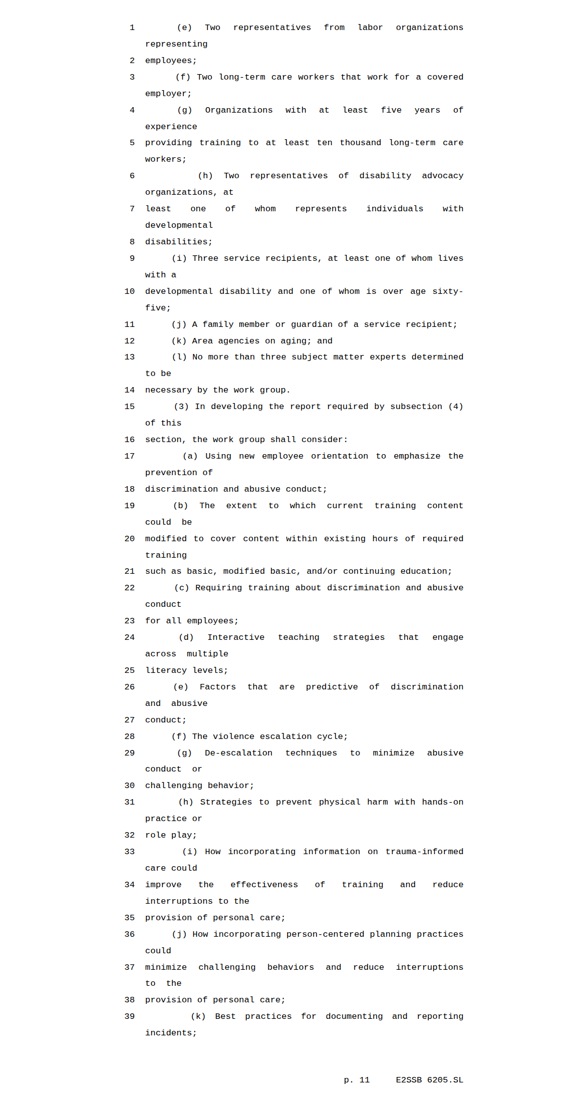(e) Two representatives from labor organizations representing
employees;
(f) Two long-term care workers that work for a covered employer;
(g) Organizations with at least five years of experience
providing training to at least ten thousand long-term care workers;
(h) Two representatives of disability advocacy organizations, at
least one of whom represents individuals with developmental
disabilities;
(i) Three service recipients, at least one of whom lives with a
developmental disability and one of whom is over age sixty-five;
(j) A family member or guardian of a service recipient;
(k) Area agencies on aging; and
(l) No more than three subject matter experts determined to be
necessary by the work group.
(3) In developing the report required by subsection (4) of this
section, the work group shall consider:
(a) Using new employee orientation to emphasize the prevention of
discrimination and abusive conduct;
(b) The extent to which current training content could be
modified to cover content within existing hours of required training
such as basic, modified basic, and/or continuing education;
(c) Requiring training about discrimination and abusive conduct
for all employees;
(d) Interactive teaching strategies that engage across multiple
literacy levels;
(e) Factors that are predictive of discrimination and abusive
conduct;
(f) The violence escalation cycle;
(g) De-escalation techniques to minimize abusive conduct or
challenging behavior;
(h) Strategies to prevent physical harm with hands-on practice or
role play;
(i) How incorporating information on trauma-informed care could
improve the effectiveness of training and reduce interruptions to the
provision of personal care;
(j) How incorporating person-centered planning practices could
minimize challenging behaviors and reduce interruptions to the
provision of personal care;
(k) Best practices for documenting and reporting incidents;
p. 11 E2SSB 6205.SL